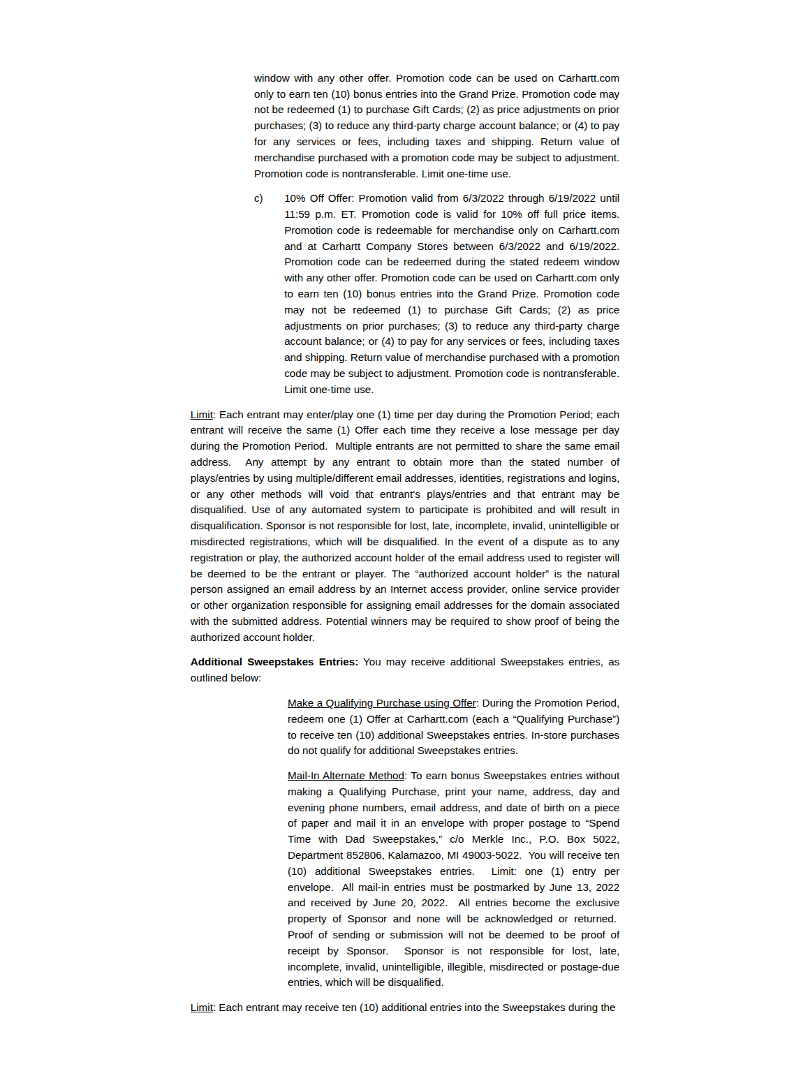window with any other offer. Promotion code can be used on Carhartt.com only to earn ten (10) bonus entries into the Grand Prize. Promotion code may not be redeemed (1) to purchase Gift Cards; (2) as price adjustments on prior purchases; (3) to reduce any third-party charge account balance; or (4) to pay for any services or fees, including taxes and shipping. Return value of merchandise purchased with a promotion code may be subject to adjustment. Promotion code is nontransferable. Limit one-time use.
c) 10% Off Offer: Promotion valid from 6/3/2022 through 6/19/2022 until 11:59 p.m. ET. Promotion code is valid for 10% off full price items. Promotion code is redeemable for merchandise only on Carhartt.com and at Carhartt Company Stores between 6/3/2022 and 6/19/2022. Promotion code can be redeemed during the stated redeem window with any other offer. Promotion code can be used on Carhartt.com only to earn ten (10) bonus entries into the Grand Prize. Promotion code may not be redeemed (1) to purchase Gift Cards; (2) as price adjustments on prior purchases; (3) to reduce any third-party charge account balance; or (4) to pay for any services or fees, including taxes and shipping. Return value of merchandise purchased with a promotion code may be subject to adjustment. Promotion code is nontransferable. Limit one-time use.
Limit: Each entrant may enter/play one (1) time per day during the Promotion Period; each entrant will receive the same (1) Offer each time they receive a lose message per day during the Promotion Period. Multiple entrants are not permitted to share the same email address. Any attempt by any entrant to obtain more than the stated number of plays/entries by using multiple/different email addresses, identities, registrations and logins, or any other methods will void that entrant's plays/entries and that entrant may be disqualified. Use of any automated system to participate is prohibited and will result in disqualification. Sponsor is not responsible for lost, late, incomplete, invalid, unintelligible or misdirected registrations, which will be disqualified. In the event of a dispute as to any registration or play, the authorized account holder of the email address used to register will be deemed to be the entrant or player. The “authorized account holder” is the natural person assigned an email address by an Internet access provider, online service provider or other organization responsible for assigning email addresses for the domain associated with the submitted address. Potential winners may be required to show proof of being the authorized account holder.
Additional Sweepstakes Entries: You may receive additional Sweepstakes entries, as outlined below:
Make a Qualifying Purchase using Offer: During the Promotion Period, redeem one (1) Offer at Carhartt.com (each a “Qualifying Purchase”) to receive ten (10) additional Sweepstakes entries. In-store purchases do not qualify for additional Sweepstakes entries.
Mail-In Alternate Method: To earn bonus Sweepstakes entries without making a Qualifying Purchase, print your name, address, day and evening phone numbers, email address, and date of birth on a piece of paper and mail it in an envelope with proper postage to “Spend Time with Dad Sweepstakes,” c/o Merkle Inc., P.O. Box 5022, Department 852806, Kalamazoo, MI 49003-5022. You will receive ten (10) additional Sweepstakes entries. Limit: one (1) entry per envelope. All mail-in entries must be postmarked by June 13, 2022 and received by June 20, 2022. All entries become the exclusive property of Sponsor and none will be acknowledged or returned. Proof of sending or submission will not be deemed to be proof of receipt by Sponsor. Sponsor is not responsible for lost, late, incomplete, invalid, unintelligible, illegible, misdirected or postage-due entries, which will be disqualified.
Limit: Each entrant may receive ten (10) additional entries into the Sweepstakes during the